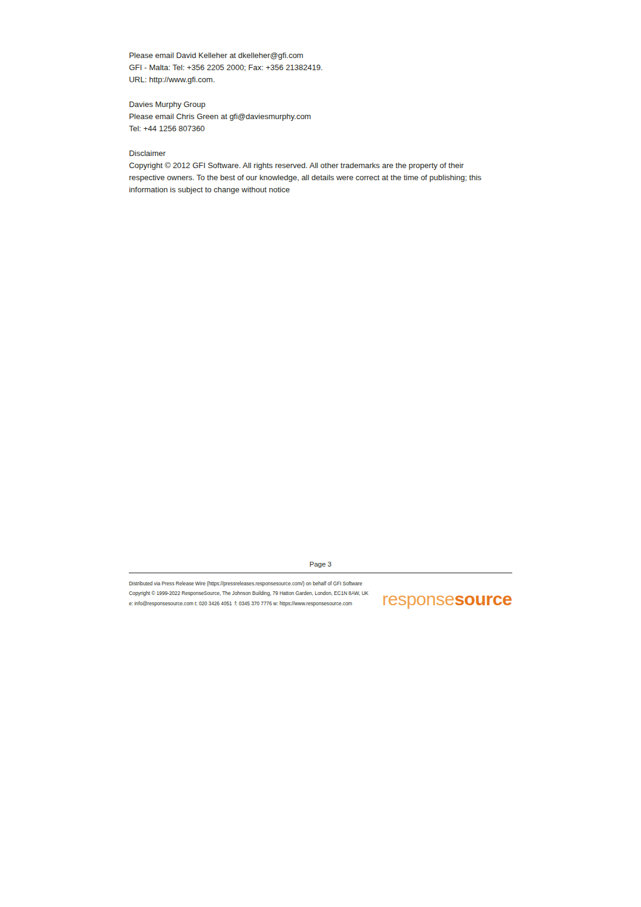Please email David Kelleher at dkelleher@gfi.com
GFI - Malta: Tel: +356 2205 2000; Fax: +356 21382419.
URL: http://www.gfi.com.
Davies Murphy Group
Please email Chris Green at gfi@daviesmurphy.com
Tel: +44 1256 807360
Disclaimer
Copyright © 2012 GFI Software. All rights reserved. All other trademarks are the property of their respective owners. To the best of our knowledge, all details were correct at the time of publishing; this information is subject to change without notice
Page 3
Distributed via Press Release Wire (https://pressreleases.responsesource.com/) on behalf of GFI Software
Copyright © 1999-2022 ResponseSource, The Johnson Building, 79 Hatton Garden, London, EC1N 8AW, UK
e: info@responsesource.com t: 020 3426 4051 f: 0345 370 7776 w: https://www.responsesource.com
response source